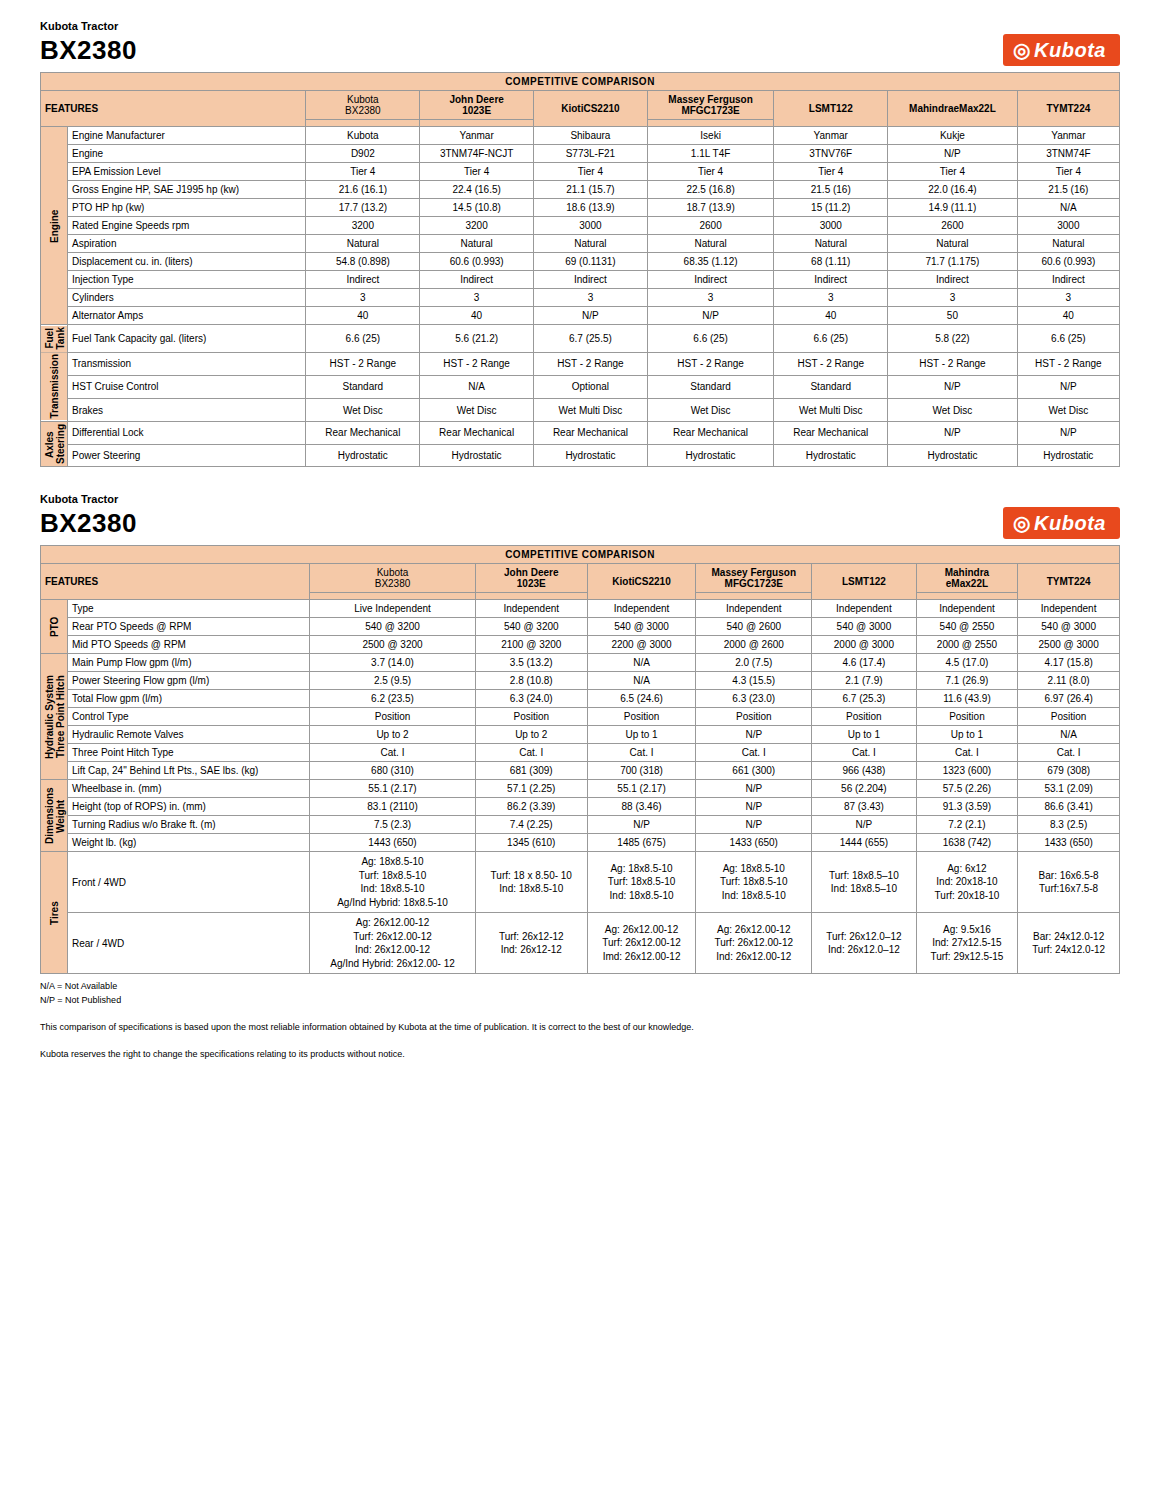Kubota Tractor
BX2380
◎Kubota
COMPETITIVE COMPARISON
| FEATURES | Kubota BX2380 | John Deere 1023E | KiotiCS2210 | Massey Ferguson MFGC1723E | LSMT122 | MahindraeMax22L | TYMT224 |
| --- | --- | --- | --- | --- | --- | --- | --- |
| Engine | Engine Manufacturer | Kubota | Yanmar | Shibaura | Iseki | Yanmar | Kukje | Yanmar |
| Engine | D902 | 3TNM74F-NCJT | S773L-F21 | 1.1L T4F | 3TNV76F | N/P | 3TNM74F |
| EPA Emission Level | Tier 4 | Tier 4 | Tier 4 | Tier 4 | Tier 4 | Tier 4 | Tier 4 |
| Gross Engine HP, SAE J1995 hp (kw) | 21.6 (16.1) | 22.4 (16.5) | 21.1 (15.7) | 22.5 (16.8) | 21.5 (16) | 22.0 (16.4) | 21.5 (16) |
| PTO HP hp (kw) | 17.7 (13.2) | 14.5 (10.8) | 18.6 (13.9) | 18.7 (13.9) | 15 (11.2) | 14.9 (11.1) | N/A |
| Rated Engine Speeds rpm | 3200 | 3200 | 3000 | 2600 | 3000 | 2600 | 3000 |
| Aspiration | Natural | Natural | Natural | Natural | Natural | Natural | Natural |
| Displacement cu. in. (liters) | 54.8 (0.898) | 60.6 (0.993) | 69 (0.1131) | 68.35 (1.12) | 68 (1.11) | 71.7 (1.175) | 60.6 (0.993) |
| Injection Type | Indirect | Indirect | Indirect | Indirect | Indirect | Indirect | Indirect |
| Cylinders | 3 | 3 | 3 | 3 | 3 | 3 | 3 |
| Alternator Amps | 40 | 40 | N/P | N/P | 40 | 50 | 40 |
| Fuel Tank | Fuel Tank Capacity gal. (liters) | 6.6 (25) | 5.6 (21.2) | 6.7 (25.5) | 6.6 (25) | 6.6 (25) | 5.8 (22) | 6.6 (25) |
| Transmission | Transmission | HST - 2 Range | HST - 2 Range | HST - 2 Range | HST - 2 Range | HST - 2 Range | HST - 2 Range | HST - 2 Range |
| HST Cruise Control | Standard | N/A | Optional | Standard | Standard | N/P | N/P |
| Brakes | Wet Disc | Wet Disc | Wet Multi Disc | Wet Disc | Wet Multi Disc | Wet Disc | Wet Disc |
| Axles Steering | Differential Lock | Rear Mechanical | Rear Mechanical | Rear Mechanical | Rear Mechanical | Rear Mechanical | N/P | N/P |
| Power Steering | Hydrostatic | Hydrostatic | Hydrostatic | Hydrostatic | Hydrostatic | Hydrostatic | Hydrostatic |
Kubota Tractor
BX2380
◎Kubota
COMPETITIVE COMPARISON
| FEATURES | Kubota BX2380 | John Deere 1023E | KiotiCS2210 | Massey Ferguson MFGC1723E | LSMT122 | Mahindra eMax22L | TYMT224 |
| --- | --- | --- | --- | --- | --- | --- | --- |
| PTO | Type | Live Independent | Independent | Independent | Independent | Independent | Independent | Independent |
| Rear PTO Speeds @ RPM | 540 @ 3200 | 540 @ 3200 | 540 @ 3000 | 540 @ 2600 | 540 @ 3000 | 540 @ 2550 | 540 @ 3000 |
| Mid PTO Speeds @ RPM | 2500 @ 3200 | 2100 @ 3200 | 2200 @ 3000 | 2000 @ 2600 | 2000 @ 3000 | 2000 @ 2550 | 2500 @ 3000 |
| Hydraulic System Three Point Hitch | Main Pump Flow gpm (l/m) | 3.7 (14.0) | 3.5 (13.2) | N/A | 2.0 (7.5) | 4.6 (17.4) | 4.5 (17.0) | 4.17 (15.8) |
| Power Steering Flow gpm (l/m) | 2.5 (9.5) | 2.8 (10.8) | N/A | 4.3 (15.5) | 2.1 (7.9) | 7.1 (26.9) | 2.11 (8.0) |
| Total Flow gpm (l/m) | 6.2 (23.5) | 6.3 (24.0) | 6.5 (24.6) | 6.3 (23.0) | 6.7 (25.3) | 11.6 (43.9) | 6.97 (26.4) |
| Control Type | Position | Position | Position | Position | Position | Position | Position |
| Hydraulic Remote Valves | Up to 2 | Up to 2 | Up to 1 | N/P | Up to 1 | Up to 1 | N/A |
| Three Point Hitch Type | Cat. I | Cat. I | Cat. I | Cat. I | Cat. I | Cat. I | Cat. I |
| Lift Cap, 24" Behind Lft Pts., SAE lbs. (kg) | 680 (310) | 681 (309) | 700 (318) | 661 (300) | 966 (438) | 1323 (600) | 679 (308) |
| Dimensions Weight | Wheelbase in. (mm) | 55.1 (2.17) | 57.1 (2.25) | 55.1 (2.17) | N/P | 56 (2.204) | 57.5 (2.26) | 53.1 (2.09) |
| Height (top of ROPS) in. (mm) | 83.1 (2110) | 86.2 (3.39) | 88 (3.46) | N/P | 87 (3.43) | 91.3 (3.59) | 86.6 (3.41) |
| Turning Radius w/o Brake ft. (m) | 7.5 (2.3) | 7.4 (2.25) | N/P | N/P | N/P | 7.2 (2.1) | 8.3 (2.5) |
| Weight lb. (kg) | 1443 (650) | 1345 (610) | 1485 (675) | 1433 (650) | 1444 (655) | 1638 (742) | 1433 (650) |
| Tires | Front / 4WD | Ag: 18x8.5-10 Turf: 18x8.5-10 Ind: 18x8.5-10 Ag/Ind Hybrid: 18x8.5-10 | Turf: 18 x 8.50- 10 Ind: 18x8.5-10 | Ag: 18x8.5-10 Turf: 18x8.5-10 Ind: 18x8.5-10 | Ag: 18x8.5-10 Turf: 18x8.5-10 Ind: 18x8.5-10 | Turf: 18x8.5–10 Ind: 18x8.5–10 | Ag: 6x12 Ind: 20x18-10 Turf: 20x18-10 | Bar: 16x6.5-8 Turf:16x7.5-8 |
| Rear / 4WD | Ag: 26x12.00-12 Turf: 26x12.00-12 Ind: 26x12.00-12 Ag/Ind Hybrid: 26x12.00- 12 | Turf: 26x12-12 Ind: 26x12-12 | Ag: 26x12.00-12 Turf: 26x12.00-12 Imd: 26x12.00-12 | Ag: 26x12.00-12 Turf: 26x12.00-12 Ind: 26x12.00-12 | Turf: 26x12.0–12 Ind: 26x12.0–12 | Ag: 9.5x16 Ind: 27x12.5-15 Turf: 29x12.5-15 | Bar: 24x12.0-12 Turf: 24x12.0-12 |
N/A = Not Available
N/P = Not Published
This comparison of specifications is based upon the most reliable information obtained by Kubota at the time of publication. It is correct to the best of our knowledge.
Kubota reserves the right to change the specifications relating to its products without notice.